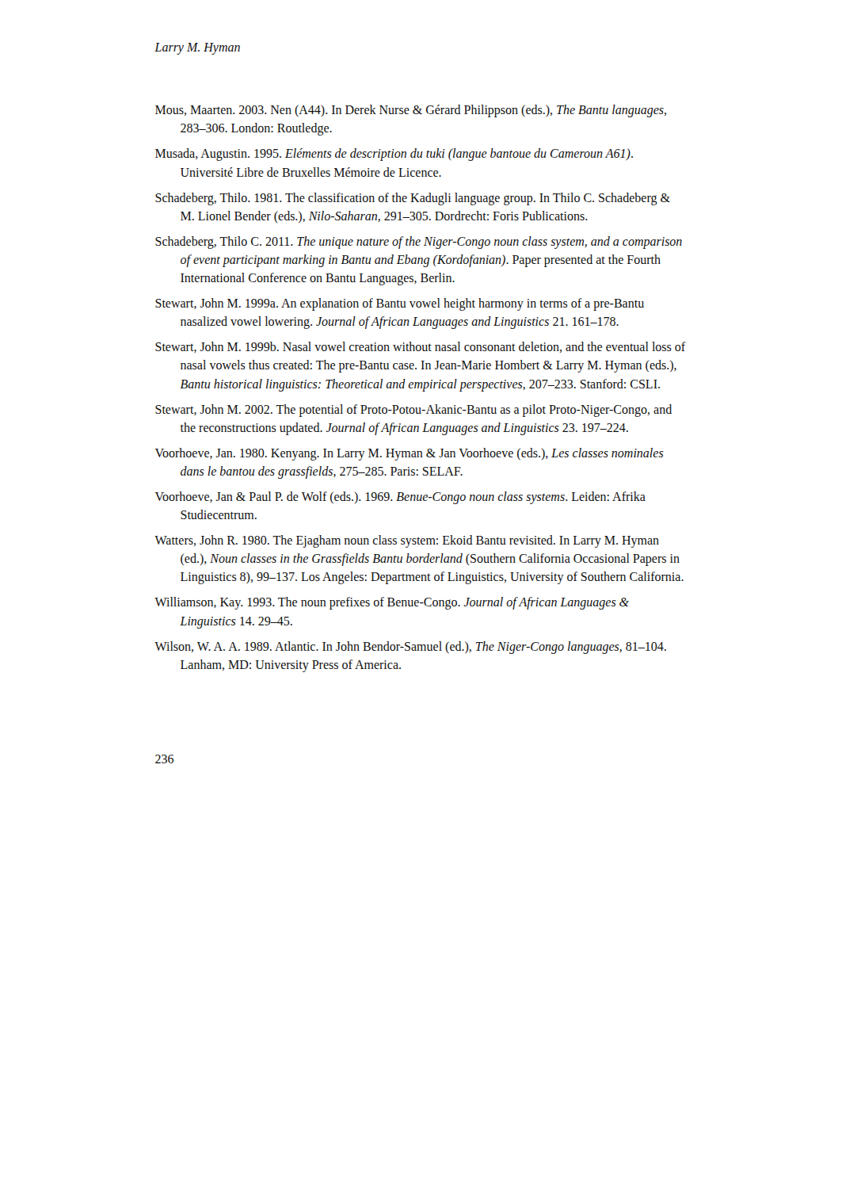Larry M. Hyman
Mous, Maarten. 2003. Nen (A44). In Derek Nurse & Gérard Philippson (eds.), The Bantu languages, 283–306. London: Routledge.
Musada, Augustin. 1995. Eléments de description du tuki (langue bantoue du Cameroun A61). Université Libre de Bruxelles Mémoire de Licence.
Schadeberg, Thilo. 1981. The classification of the Kadugli language group. In Thilo C. Schadeberg & M. Lionel Bender (eds.), Nilo-Saharan, 291–305. Dordrecht: Foris Publications.
Schadeberg, Thilo C. 2011. The unique nature of the Niger-Congo noun class system, and a comparison of event participant marking in Bantu and Ebang (Kordofanian). Paper presented at the Fourth International Conference on Bantu Languages, Berlin.
Stewart, John M. 1999a. An explanation of Bantu vowel height harmony in terms of a pre-Bantu nasalized vowel lowering. Journal of African Languages and Linguistics 21. 161–178.
Stewart, John M. 1999b. Nasal vowel creation without nasal consonant deletion, and the eventual loss of nasal vowels thus created: The pre-Bantu case. In Jean-Marie Hombert & Larry M. Hyman (eds.), Bantu historical linguistics: Theoretical and empirical perspectives, 207–233. Stanford: CSLI.
Stewart, John M. 2002. The potential of Proto-Potou-Akanic-Bantu as a pilot Proto-Niger-Congo, and the reconstructions updated. Journal of African Languages and Linguistics 23. 197–224.
Voorhoeve, Jan. 1980. Kenyang. In Larry M. Hyman & Jan Voorhoeve (eds.), Les classes nominales dans le bantou des grassfields, 275–285. Paris: SELAF.
Voorhoeve, Jan & Paul P. de Wolf (eds.). 1969. Benue-Congo noun class systems. Leiden: Afrika Studiecentrum.
Watters, John R. 1980. The Ejagham noun class system: Ekoid Bantu revisited. In Larry M. Hyman (ed.), Noun classes in the Grassfields Bantu borderland (Southern California Occasional Papers in Linguistics 8), 99–137. Los Angeles: Department of Linguistics, University of Southern California.
Williamson, Kay. 1993. The noun prefixes of Benue-Congo. Journal of African Languages & Linguistics 14. 29–45.
Wilson, W. A. A. 1989. Atlantic. In John Bendor-Samuel (ed.), The Niger-Congo languages, 81–104. Lanham, MD: University Press of America.
236